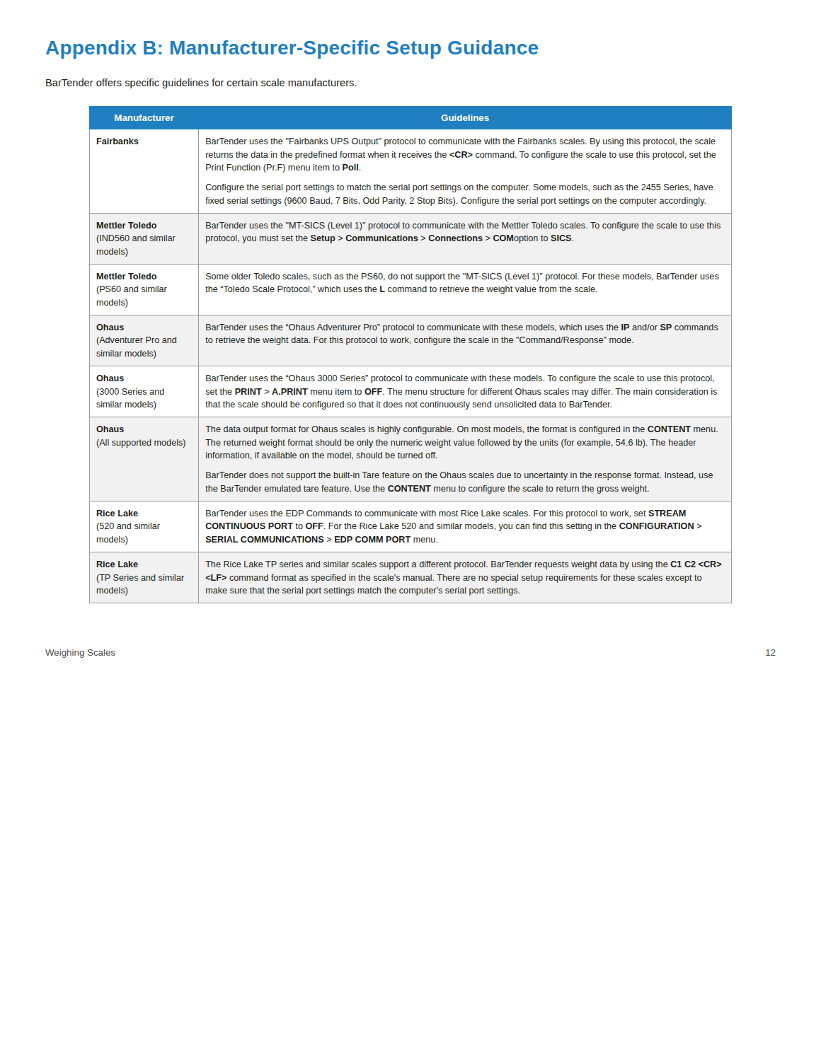Appendix B: Manufacturer-Specific Setup Guidance
BarTender offers specific guidelines for certain scale manufacturers.
| Manufacturer | Guidelines |
| --- | --- |
| Fairbanks | BarTender uses the "Fairbanks UPS Output" protocol to communicate with the Fairbanks scales. By using this protocol, the scale returns the data in the predefined format when it receives the <CR> command. To configure the scale to use this protocol, set the Print Function (Pr.F) menu item to Poll . Configure the serial port settings to match the serial port settings on the computer. Some models, such as the 2455 Series, have fixed serial settings (9600 Baud, 7 Bits, Odd Parity, 2 Stop Bits). Configure the serial port settings on the computer accordingly. |
| Mettler Toledo (IND560 and similar models) | BarTender uses the "MT-SICS (Level 1)" protocol to communicate with the Mettler Toledo scales. To configure the scale to use this protocol, you must set the Setup > Communications > Connections > COM option to SICS . |
| Mettler Toledo (PS60 and similar models) | Some older Toledo scales, such as the PS60, do not support the "MT-SICS (Level 1)" protocol. For these models, BarTender uses the “Toledo Scale Protocol,” which uses the L command to retrieve the weight value from the scale. |
| Ohaus (Adventurer Pro and similar models) | BarTender uses the “Ohaus Adventurer Pro” protocol to communicate with these models, which uses the IP and/or SP commands to retrieve the weight data. For this protocol to work, configure the scale in the "Command/Response" mode. |
| Ohaus (3000 Series and similar models) | BarTender uses the “Ohaus 3000 Series” protocol to communicate with these models. To configure the scale to use this protocol, set the PRINT > A.PRINT menu item to OFF . The menu structure for different Ohaus scales may differ. The main consideration is that the scale should be configured so that it does not continuously send unsolicited data to BarTender. |
| Ohaus (All supported models) | The data output format for Ohaus scales is highly configurable. On most models, the format is configured in the CONTENT menu. The returned weight format should be only the numeric weight value followed by the units (for example, 54.6 lb). The header information, if available on the model, should be turned off. BarTender does not support the built-in Tare feature on the Ohaus scales due to uncertainty in the response format. Instead, use the BarTender emulated tare feature. Use the CONTENT menu to configure the scale to return the gross weight. |
| Rice Lake (520 and similar models) | BarTender uses the EDP Commands to communicate with most Rice Lake scales. For this protocol to work, set STREAM CONTINUOUS PORT to OFF . For the Rice Lake 520 and similar models, you can find this setting in the CONFIGURATION > SERIAL COMMUNICATIONS > EDP COMM PORT menu. |
| Rice Lake (TP Series and similar models) | The Rice Lake TP series and similar scales support a different protocol. BarTender requests weight data by using the C1 C2 <CR> <LF> command format as specified in the scale's manual. There are no special setup requirements for these scales except to make sure that the serial port settings match the computer's serial port settings. |
Weighing Scales 12